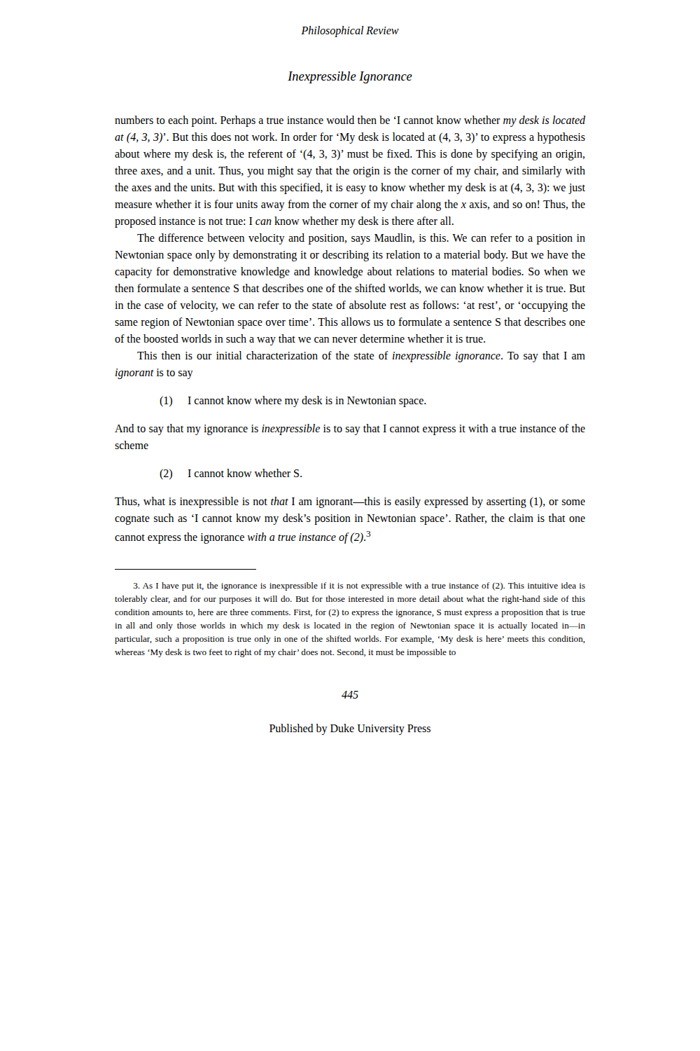Philosophical Review
Inexpressible Ignorance
numbers to each point. Perhaps a true instance would then be ‘I cannot know whether my desk is located at (4, 3, 3)’. But this does not work. In order for ‘My desk is located at (4, 3, 3)’ to express a hypothesis about where my desk is, the referent of ‘(4, 3, 3)’ must be fixed. This is done by specifying an origin, three axes, and a unit. Thus, you might say that the origin is the corner of my chair, and similarly with the axes and the units. But with this specified, it is easy to know whether my desk is at (4, 3, 3): we just measure whether it is four units away from the corner of my chair along the x axis, and so on! Thus, the proposed instance is not true: I can know whether my desk is there after all.
The difference between velocity and position, says Maudlin, is this. We can refer to a position in Newtonian space only by demonstrating it or describing its relation to a material body. But we have the capacity for demonstrative knowledge and knowledge about relations to material bodies. So when we then formulate a sentence S that describes one of the shifted worlds, we can know whether it is true. But in the case of velocity, we can refer to the state of absolute rest as follows: ‘at rest’, or ‘occupying the same region of Newtonian space over time’. This allows us to formulate a sentence S that describes one of the boosted worlds in such a way that we can never determine whether it is true.
This then is our initial characterization of the state of inexpressible ignorance. To say that I am ignorant is to say
(1) I cannot know where my desk is in Newtonian space.
And to say that my ignorance is inexpressible is to say that I cannot express it with a true instance of the scheme
(2) I cannot know whether S.
Thus, what is inexpressible is not that I am ignorant—this is easily expressed by asserting (1), or some cognate such as ‘I cannot know my desk’s position in Newtonian space’. Rather, the claim is that one cannot express the ignorance with a true instance of (2).3
3. As I have put it, the ignorance is inexpressible if it is not expressible with a true instance of (2). This intuitive idea is tolerably clear, and for our purposes it will do. But for those interested in more detail about what the right-hand side of this condition amounts to, here are three comments. First, for (2) to express the ignorance, S must express a proposition that is true in all and only those worlds in which my desk is located in the region of Newtonian space it is actually located in—in particular, such a proposition is true only in one of the shifted worlds. For example, ‘My desk is here’ meets this condition, whereas ‘My desk is two feet to right of my chair’ does not. Second, it must be impossible to
445
Published by Duke University Press